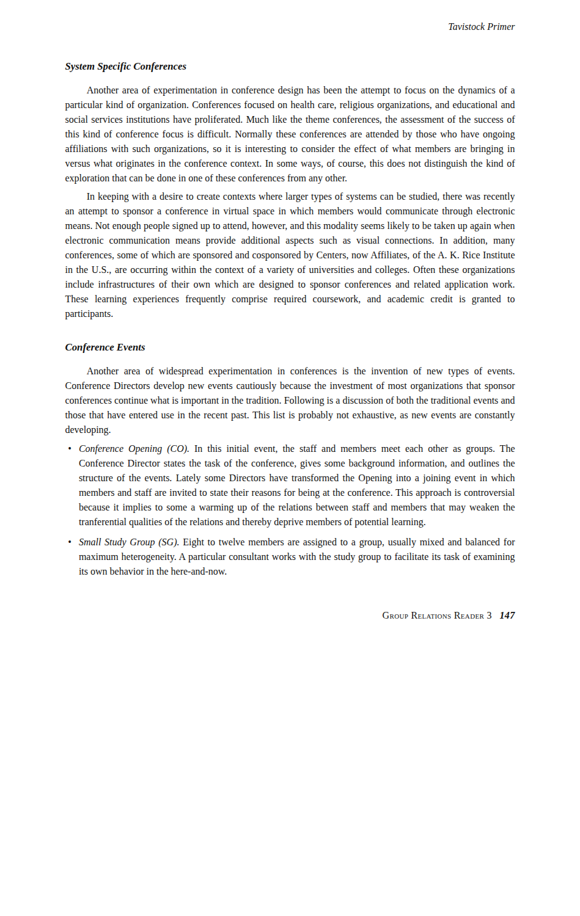Tavistock Primer
System Specific Conferences
Another area of experimentation in conference design has been the attempt to focus on the dynamics of a particular kind of organization. Conferences focused on health care, religious organizations, and educational and social services institutions have proliferated. Much like the theme conferences, the assessment of the success of this kind of conference focus is difficult. Normally these conferences are attended by those who have ongoing affiliations with such organizations, so it is interesting to consider the effect of what members are bringing in versus what originates in the conference context. In some ways, of course, this does not distinguish the kind of exploration that can be done in one of these conferences from any other.
In keeping with a desire to create contexts where larger types of systems can be studied, there was recently an attempt to sponsor a conference in virtual space in which members would communicate through electronic means. Not enough people signed up to attend, however, and this modality seems likely to be taken up again when electronic communication means provide additional aspects such as visual connections. In addition, many conferences, some of which are sponsored and cosponsored by Centers, now Affiliates, of the A. K. Rice Institute in the U.S., are occurring within the context of a variety of universities and colleges. Often these organizations include infrastructures of their own which are designed to sponsor conferences and related application work. These learning experiences frequently comprise required coursework, and academic credit is granted to participants.
Conference Events
Another area of widespread experimentation in conferences is the invention of new types of events. Conference Directors develop new events cautiously because the investment of most organizations that sponsor conferences continue what is important in the tradition. Following is a discussion of both the traditional events and those that have entered use in the recent past. This list is probably not exhaustive, as new events are constantly developing.
Conference Opening (CO). In this initial event, the staff and members meet each other as groups. The Conference Director states the task of the conference, gives some background information, and outlines the structure of the events. Lately some Directors have transformed the Opening into a joining event in which members and staff are invited to state their reasons for being at the conference. This approach is controversial because it implies to some a warming up of the relations between staff and members that may weaken the tranferential qualities of the relations and thereby deprive members of potential learning.
Small Study Group (SG). Eight to twelve members are assigned to a group, usually mixed and balanced for maximum heterogeneity. A particular consultant works with the study group to facilitate its task of examining its own behavior in the here-and-now.
Group Relations Reader 3147